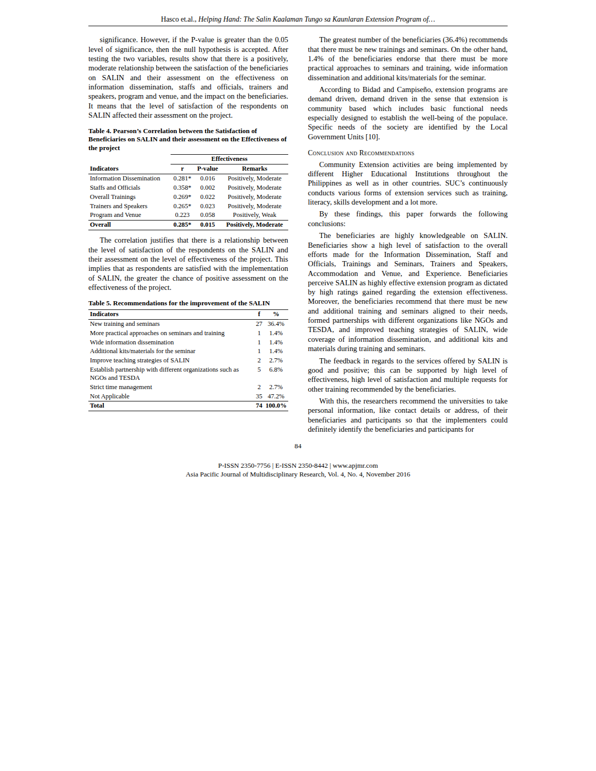Hasco et.al., Helping Hand: The Salin Kaalaman Tungo sa Kaunlaran Extension Program of…
significance. However, if the P-value is greater than the 0.05 level of significance, then the null hypothesis is accepted. After testing the two variables, results show that there is a positively, moderate relationship between the satisfaction of the beneficiaries on SALIN and their assessment on the effectiveness on information dissemination, staffs and officials, trainers and speakers, program and venue, and the impact on the beneficiaries. It means that the level of satisfaction of the respondents on SALIN affected their assessment on the project.
Table 4. Pearson’s Correlation between the Satisfaction of Beneficiaries on SALIN and their assessment on the Effectiveness of the project
| | Effectiveness |
| --- | --- |
| Indicators | r | P-value | Remarks |
| Information Dissemination | 0.281* | 0.016 | Positively, Moderate |
| Staffs and Officials | 0.358* | 0.002 | Positively, Moderate |
| Overall Trainings | 0.269* | 0.022 | Positively, Moderate |
| Trainers and Speakers | 0.265* | 0.023 | Positively, Moderate |
| Program and Venue | 0.223 | 0.058 | Positively, Weak |
| Overall | 0.285* | 0.015 | Positively, Moderate |
The correlation justifies that there is a relationship between the level of satisfaction of the respondents on the SALIN and their assessment on the level of effectiveness of the project. This implies that as respondents are satisfied with the implementation of SALIN, the greater the chance of positive assessment on the effectiveness of the project.
Table 5. Recommendations for the improvement of the SALIN
| Indicators | f | % |
| --- | --- | --- |
| New training and seminars | 27 | 36.4% |
| More practical approaches on seminars and training | 1 | 1.4% |
| Wide information dissemination | 1 | 1.4% |
| Additional kits/materials for the seminar | 1 | 1.4% |
| Improve teaching strategies of SALIN | 2 | 2.7% |
| Establish partnership with different organizations such as NGOs and TESDA | 5 | 6.8% |
| Strict time management | 2 | 2.7% |
| Not Applicable | 35 | 47.2% |
| Total | 74 | 100.0% |
The greatest number of the beneficiaries (36.4%) recommends that there must be new trainings and seminars. On the other hand, 1.4% of the beneficiaries endorse that there must be more practical approaches to seminars and training, wide information dissemination and additional kits/materials for the seminar.
According to Bidad and Campiseño, extension programs are demand driven, demand driven in the sense that extension is community based which includes basic functional needs especially designed to establish the well-being of the populace. Specific needs of the society are identified by the Local Government Units [10].
Conclusion and Recommendations
Community Extension activities are being implemented by different Higher Educational Institutions throughout the Philippines as well as in other countries. SUC’s continuously conducts various forms of extension services such as training, literacy, skills development and a lot more.
By these findings, this paper forwards the following conclusions:
The beneficiaries are highly knowledgeable on SALIN. Beneficiaries show a high level of satisfaction to the overall efforts made for the Information Dissemination, Staff and Officials, Trainings and Seminars, Trainers and Speakers, Accommodation and Venue, and Experience. Beneficiaries perceive SALIN as highly effective extension program as dictated by high ratings gained regarding the extension effectiveness. Moreover, the beneficiaries recommend that there must be new and additional training and seminars aligned to their needs, formed partnerships with different organizations like NGOs and TESDA, and improved teaching strategies of SALIN, wide coverage of information dissemination, and additional kits and materials during training and seminars.
The feedback in regards to the services offered by SALIN is good and positive; this can be supported by high level of effectiveness, high level of satisfaction and multiple requests for other training recommended by the beneficiaries.
With this, the researchers recommend the universities to take personal information, like contact details or address, of their beneficiaries and participants so that the implementers could definitely identify the beneficiaries and participants for
84
P-ISSN 2350-7756 | E-ISSN 2350-8442 | www.apjmr.com Asia Pacific Journal of Multidisciplinary Research, Vol. 4, No. 4, November 2016